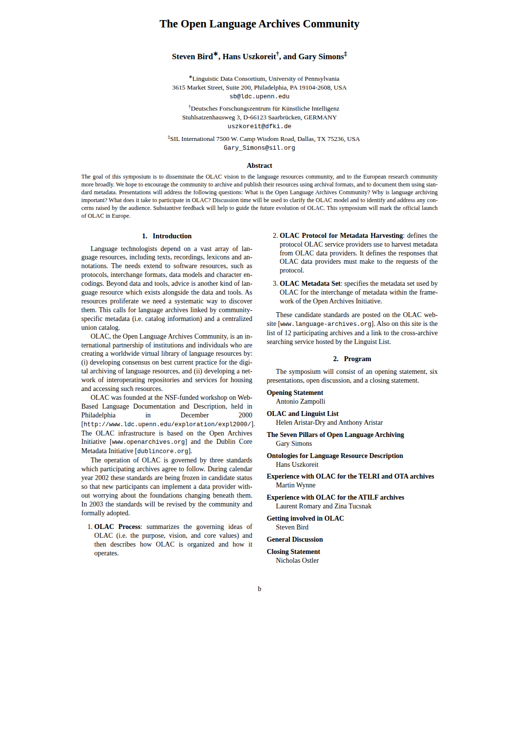The Open Language Archives Community
Steven Bird∗, Hans Uszkoreit†, and Gary Simons‡
∗Linguistic Data Consortium, University of Pennsylvania
3615 Market Street, Suite 200, Philadelphia, PA 19104-2608, USA
sb@ldc.upenn.edu
†Deutsches Forschungszentrum für Künstliche Intelligenz
Stuhlsatzenhausweg 3, D-66123 Saarbrücken, GERMANY
uszkoreit@dfki.de
‡SIL International 7500 W. Camp Wisdom Road, Dallas, TX 75236, USA
Gary_Simons@sil.org
Abstract
The goal of this symposium is to disseminate the OLAC vision to the language resources community, and to the European research community more broadly. We hope to encourage the community to archive and publish their resources using archival formats, and to document them using standard metadata. Presentations will address the following questions: What is the Open Language Archives Community? Why is language archiving important? What does it take to participate in OLAC? Discussion time will be used to clarify the OLAC model and to identify and address any concerns raised by the audience. Substantive feedback will help to guide the future evolution of OLAC. This symposium will mark the official launch of OLAC in Europe.
1. Introduction
Language technologists depend on a vast array of language resources, including texts, recordings, lexicons and annotations. The needs extend to software resources, such as protocols, interchange formats, data models and character encodings. Beyond data and tools, advice is another kind of language resource which exists alongside the data and tools. As resources proliferate we need a systematic way to discover them. This calls for language archives linked by community-specific metadata (i.e. catalog information) and a centralized union catalog.
OLAC, the Open Language Archives Community, is an international partnership of institutions and individuals who are creating a worldwide virtual library of language resources by: (i) developing consensus on best current practice for the digital archiving of language resources, and (ii) developing a network of interoperating repositories and services for housing and accessing such resources.
OLAC was founded at the NSF-funded workshop on Web-Based Language Documentation and Description, held in Philadelphia in December 2000 [http://www.ldc.upenn.edu/exploration/expl2000/]. The OLAC infrastructure is based on the Open Archives Initiative [www.openarchives.org] and the Dublin Core Metadata Initiative [dublincore.org].
The operation of OLAC is governed by three standards which participating archives agree to follow. During calendar year 2002 these standards are being frozen in candidate status so that new participants can implement a data provider without worrying about the foundations changing beneath them. In 2003 the standards will be revised by the community and formally adopted.
OLAC Process: summarizes the governing ideas of OLAC (i.e. the purpose, vision, and core values) and then describes how OLAC is organized and how it operates.
OLAC Protocol for Metadata Harvesting: defines the protocol OLAC service providers use to harvest metadata from OLAC data providers. It defines the responses that OLAC data providers must make to the requests of the protocol.
OLAC Metadata Set: specifies the metadata set used by OLAC for the interchange of metadata within the framework of the Open Archives Initiative.
These candidate standards are posted on the OLAC website [www.language-archives.org]. Also on this site is the list of 12 participating archives and a link to the cross-archive searching service hosted by the Linguist List.
2. Program
The symposium will consist of an opening statement, six presentations, open discussion, and a closing statement.
Opening Statement
Antonio Zampolli
OLAC and Linguist List
Helen Aristar-Dry and Anthony Aristar
The Seven Pillars of Open Language Archiving
Gary Simons
Ontologies for Language Resource Description
Hans Uszkoreit
Experience with OLAC for the TELRI and OTA archives
Martin Wynne
Experience with OLAC for the ATILF archives
Laurent Romary and Zina Tucsnak
Getting involved in OLAC
Steven Bird
General Discussion
Closing Statement
Nicholas Ostler
b